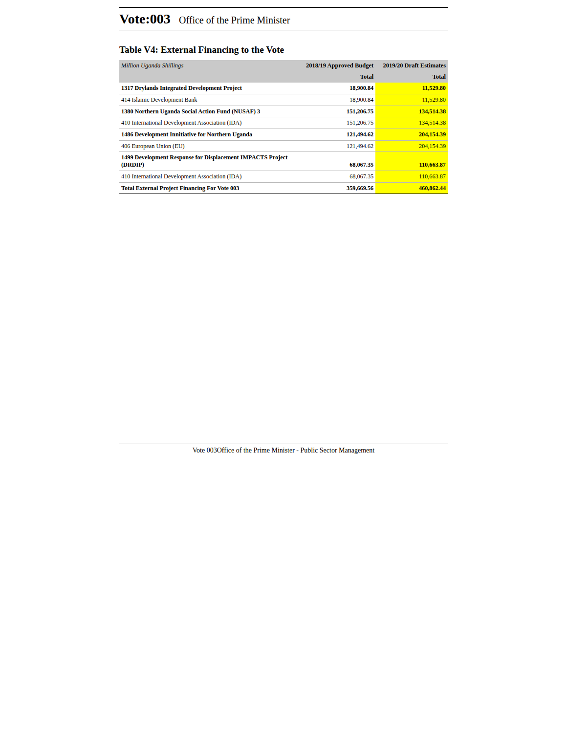Vote:003 Office of the Prime Minister
Table V4: External Financing to the Vote
| Million Uganda Shillings | 2018/19 Approved Budget | 2019/20 Draft Estimates |
| --- | --- | --- |
| | Total | Total |
| 1317 Drylands Integrated Development Project | 18,900.84 | 11,529.80 |
| 414 Islamic Development Bank | 18,900.84 | 11,529.80 |
| 1380 Northern Uganda Social Action Fund (NUSAF) 3 | 151,206.75 | 134,514.38 |
| 410 International Development Association (IDA) | 151,206.75 | 134,514.38 |
| 1486 Development Innitiative for Northern Uganda | 121,494.62 | 204,154.39 |
| 406 European Union (EU) | 121,494.62 | 204,154.39 |
| 1499 Development Response for Displacement IMPACTS Project (DRDIP) | 68,067.35 | 110,663.87 |
| 410 International Development Association (IDA) | 68,067.35 | 110,663.87 |
| Total External Project Financing For Vote 003 | 359,669.56 | 460,862.44 |
Vote 003Office of the Prime Minister - Public Sector Management